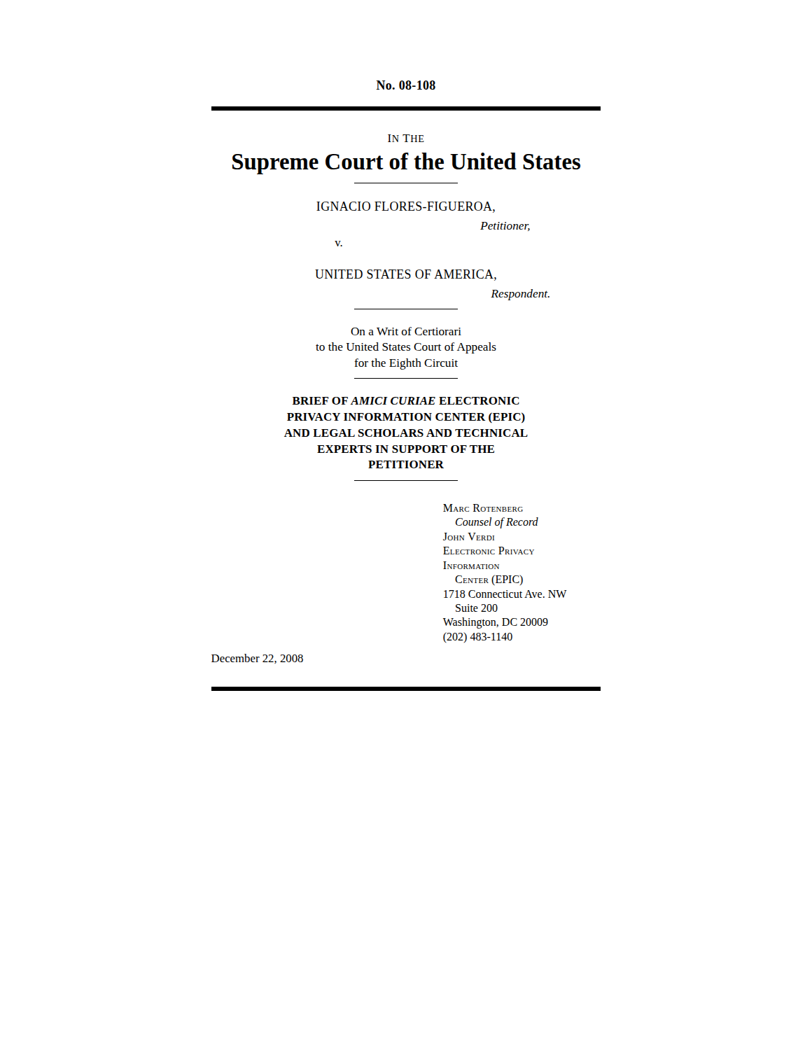No. 08-108
IN THE
Supreme Court of the United States
IGNACIO FLORES-FIGUEROA,
Petitioner,
v.
UNITED STATES OF AMERICA,
Respondent.
On a Writ of Certiorari
to the United States Court of Appeals
for the Eighth Circuit
BRIEF OF AMICI CURIAE ELECTRONIC
PRIVACY INFORMATION CENTER (EPIC)
AND LEGAL SCHOLARS AND TECHNICAL
EXPERTS IN SUPPORT OF THE
PETITIONER
Marc Rotenberg
Counsel of Record John Verdi
Electronic Privacy
Information
Center (EPIC) 1718 Connecticut Ave. NW
Suite 200 Washington, DC 20009
(202) 483-1140
December 22, 2008